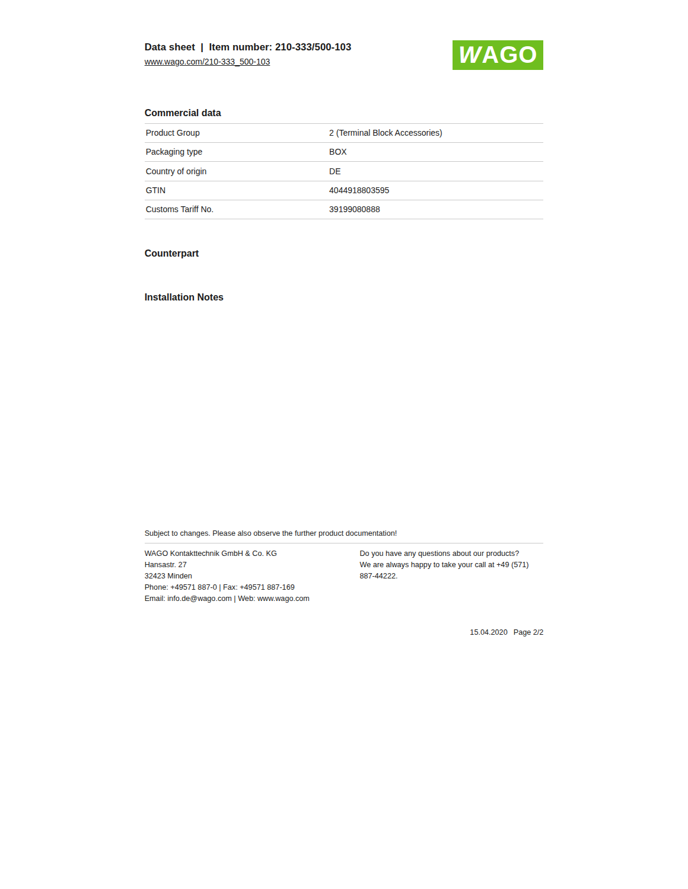Data sheet | Item number: 210-333/500-103
www.wago.com/210-333_500-103
WAGO
Commercial data
| Product Group | 2 (Terminal Block Accessories) |
| Packaging type | BOX |
| Country of origin | DE |
| GTIN | 4044918803595 |
| Customs Tariff No. | 39199080888 |
Counterpart
Installation Notes
Subject to changes. Please also observe the further product documentation!
WAGO Kontakttechnik GmbH & Co. KG
Hansastr. 27
32423 Minden
Phone: +49571 887-0 | Fax: +49571 887-169
Email: info.de@wago.com | Web: www.wago.com
Do you have any questions about our products?
We are always happy to take your call at +49 (571) 887-44222.
15.04.2020 Page 2/2